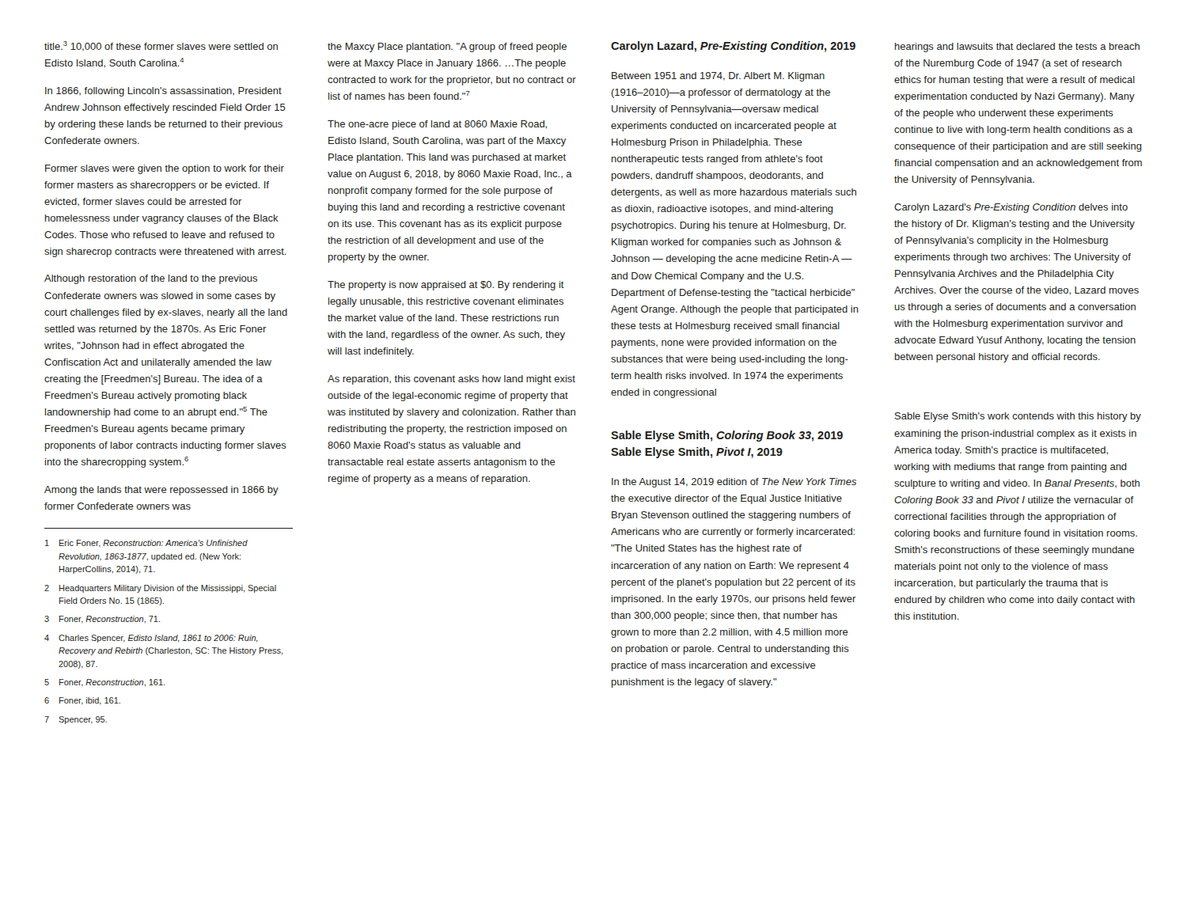title.3 10,000 of these former slaves were settled on Edisto Island, South Carolina.4
In 1866, following Lincoln's assassination, President Andrew Johnson effectively rescinded Field Order 15 by ordering these lands be returned to their previous Confederate owners.
Former slaves were given the option to work for their former masters as sharecroppers or be evicted. If evicted, former slaves could be arrested for homelessness under vagrancy clauses of the Black Codes. Those who refused to leave and refused to sign sharecrop contracts were threatened with arrest.
Although restoration of the land to the previous Confederate owners was slowed in some cases by court challenges filed by ex-slaves, nearly all the land settled was returned by the 1870s. As Eric Foner writes, "Johnson had in effect abrogated the Confiscation Act and unilaterally amended the law creating the [Freedmen's] Bureau. The idea of a Freedmen's Bureau actively promoting black landownership had come to an abrupt end."5 The Freedmen's Bureau agents became primary proponents of labor contracts inducting former slaves into the sharecropping system.6
Among the lands that were repossessed in 1866 by former Confederate owners was
Eric Foner, Reconstruction: America's Unfinished Revolution, 1863-1877, updated ed. (New York: HarperCollins, 2014), 71.
Headquarters Military Division of the Mississippi, Special Field Orders No. 15 (1865).
Foner, Reconstruction, 71.
Charles Spencer, Edisto Island, 1861 to 2006: Ruin, Recovery and Rebirth (Charleston, SC: The History Press, 2008), 87.
Foner, Reconstruction, 161.
Foner, ibid, 161.
Spencer, 95.
the Maxcy Place plantation. "A group of freed people were at Maxcy Place in January 1866. …The people contracted to work for the proprietor, but no contract or list of names has been found."7
The one-acre piece of land at 8060 Maxie Road, Edisto Island, South Carolina, was part of the Maxcy Place plantation. This land was purchased at market value on August 6, 2018, by 8060 Maxie Road, Inc., a nonprofit company formed for the sole purpose of buying this land and recording a restrictive covenant on its use. This covenant has as its explicit purpose the restriction of all development and use of the property by the owner.
The property is now appraised at $0. By rendering it legally unusable, this restrictive covenant eliminates the market value of the land. These restrictions run with the land, regardless of the owner. As such, they will last indefinitely.
As reparation, this covenant asks how land might exist outside of the legal-economic regime of property that was instituted by slavery and colonization. Rather than redistributing the property, the restriction imposed on 8060 Maxie Road's status as valuable and transactable real estate asserts antagonism to the regime of property as a means of reparation.
Carolyn Lazard, Pre-Existing Condition, 2019
Between 1951 and 1974, Dr. Albert M. Kligman (1916–2010)—a professor of dermatology at the University of Pennsylvania—oversaw medical experiments conducted on incarcerated people at Holmesburg Prison in Philadelphia. These nontherapeutic tests ranged from athlete's foot powders, dandruff shampoos, deodorants, and detergents, as well as more hazardous materials such as dioxin, radioactive isotopes, and mind-altering psychotropics. During his tenure at Holmesburg, Dr. Kligman worked for companies such as Johnson & Johnson — developing the acne medicine Retin-A — and Dow Chemical Company and the U.S. Department of Defense-testing the "tactical herbicide" Agent Orange. Although the people that participated in these tests at Holmesburg received small financial payments, none were provided information on the substances that were being used-including the long-term health risks involved. In 1974 the experiments ended in congressional
Sable Elyse Smith, Coloring Book 33, 2019 Sable Elyse Smith, Pivot I, 2019
In the August 14, 2019 edition of The New York Times the executive director of the Equal Justice Initiative Bryan Stevenson outlined the staggering numbers of Americans who are currently or formerly incarcerated: "The United States has the highest rate of incarceration of any nation on Earth: We represent 4 percent of the planet's population but 22 percent of its imprisoned. In the early 1970s, our prisons held fewer than 300,000 people; since then, that number has grown to more than 2.2 million, with 4.5 million more on probation or parole. Central to understanding this practice of mass incarceration and excessive punishment is the legacy of slavery."
hearings and lawsuits that declared the tests a breach of the Nuremburg Code of 1947 (a set of research ethics for human testing that were a result of medical experimentation conducted by Nazi Germany). Many of the people who underwent these experiments continue to live with long-term health conditions as a consequence of their participation and are still seeking financial compensation and an acknowledgement from the University of Pennsylvania.
Carolyn Lazard's Pre-Existing Condition delves into the history of Dr. Kligman's testing and the University of Pennsylvania's complicity in the Holmesburg experiments through two archives: The University of Pennsylvania Archives and the Philadelphia City Archives. Over the course of the video, Lazard moves us through a series of documents and a conversation with the Holmesburg experimentation survivor and advocate Edward Yusuf Anthony, locating the tension between personal history and official records.
Sable Elyse Smith's work contends with this history by examining the prison-industrial complex as it exists in America today. Smith's practice is multifaceted, working with mediums that range from painting and sculpture to writing and video. In Banal Presents, both Coloring Book 33 and Pivot I utilize the vernacular of correctional facilities through the appropriation of coloring books and furniture found in visitation rooms. Smith's reconstructions of these seemingly mundane materials point not only to the violence of mass incarceration, but particularly the trauma that is endured by children who come into daily contact with this institution.